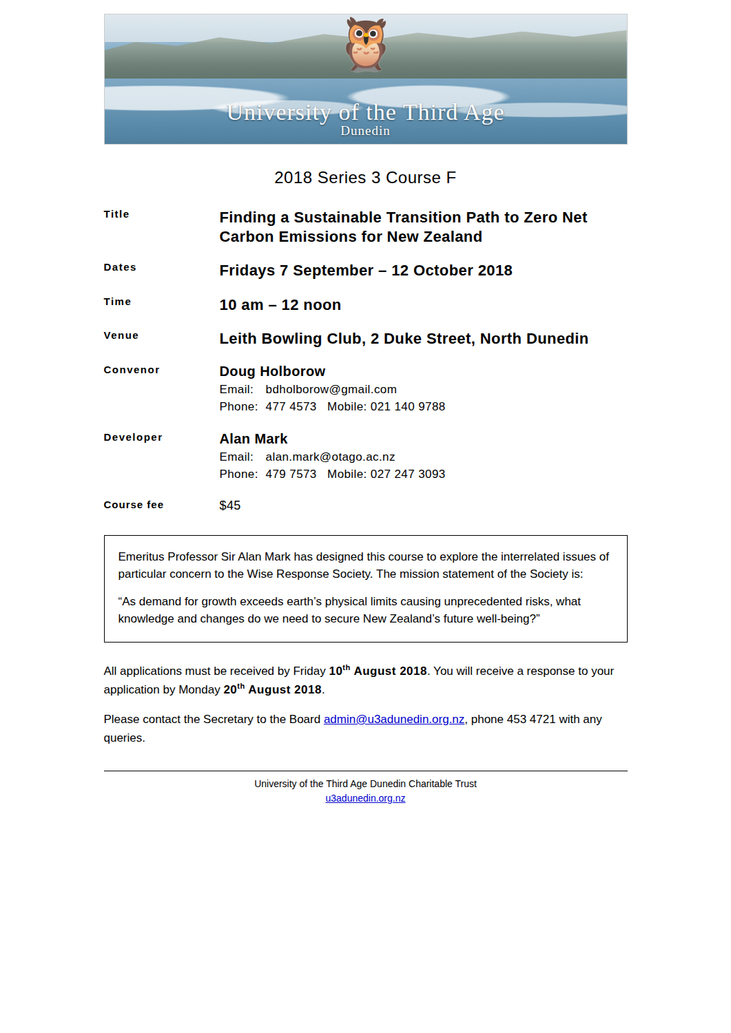🦉
University of the Third Age
Dunedin
2018 Series 3 Course F
| Title | Finding a Sustainable Transition Path to Zero Net Carbon Emissions for New Zealand |
| Dates | Fridays 7 September – 12 October 2018 |
| Time | 10 am – 12 noon |
| Venue | Leith Bowling Club, 2 Duke Street, North Dunedin |
| Convenor | Doug Holborow Email: bdholborow@gmail.com Phone: 477 4573 Mobile: 021 140 9788 |
| Developer | Alan Mark Email: alan.mark@otago.ac.nz Phone: 479 7573 Mobile: 027 247 3093 |
| Course fee | $45 |
Emeritus Professor Sir Alan Mark has designed this course to explore the interrelated issues of particular concern to the Wise Response Society. The mission statement of the Society is:
“As demand for growth exceeds earth’s physical limits causing unprecedented risks, what knowledge and changes do we need to secure New Zealand’s future well-being?”
All applications must be received by Friday 10th August 2018. You will receive a response to your application by Monday 20th August 2018.
Please contact the Secretary to the Board admin@u3adunedin.org.nz, phone 453 4721 with any queries.
University of the Third Age Dunedin Charitable Trust
u3adunedin.org.nz